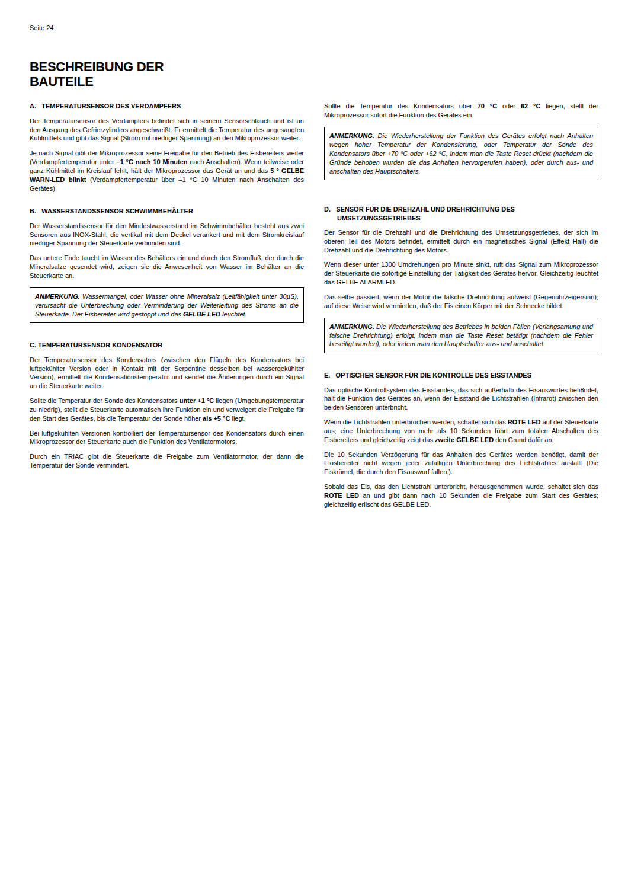Seite 24
BESCHREIBUNG DER
BAUTEILE
A. TEMPERATURSENSOR DES VERDAMPFERS
Der Temperatursensor des Verdampfers befindet sich in seinem Sensorschlauch und ist an den Ausgang des Gefrierzylinders angeschweißt. Er ermittelt die Temperatur des angesaugten Kühlmittels und gibt das Signal (Strom mit niedriger Spannung) an den Mikroprozessor weiter.
Je nach Signal gibt der Mikroprozessor seine Freigabe für den Betrieb des Eisbereiters weiter (Verdampfertemperatur unter –1 °C nach 10 Minuten nach Anschalten). Wenn teilweise oder ganz Kühlmittel im Kreislauf fehlt, hält der Mikroprozessor das Gerät an und das 5 ° GELBE WARN-LED blinkt (Verdampfertemperatur über –1 °C 10 Minuten nach Anschalten des Gerätes)
B. WASSERSTANDSSENSOR SCHWIMMBEHÄLTER
Der Wasserstandssensor für den Mindestwasserstand im Schwimmbehälter besteht aus zwei Sensoren aus INOX-Stahl, die vertikal mit dem Deckel verankert und mit dem Stromkreislauf niedriger Spannung der Steuerkarte verbunden sind.
Das untere Ende taucht im Wasser des Behälters ein und durch den Stromfluß, der durch die Mineralsalze gesendet wird, zeigen sie die Anwesenheit von Wasser im Behälter an die Steuerkarte an.
ANMERKUNG. Wassermangel, oder Wasser ohne Mineralsalz (Leitfähigkeit unter 30µS), verursacht die Unterbrechung oder Verminderung der Weiterleitung des Stroms an die Steuerkarte. Der Eisbereiter wird gestoppt und das GELBE LED leuchtet.
C. TEMPERATURSENSOR KONDENSATOR
Der Temperatursensor des Kondensators (zwischen den Flügeln des Kondensators bei luftgekühlter Version oder in Kontakt mit der Serpentine desselben bei wassergekühlter Version), ermittelt die Kondensationstemperatur und sendet die Änderungen durch ein Signal an die Steuerkarte weiter.
Sollte die Temperatur der Sonde des Kondensators unter +1 °C liegen (Umgebungstemperatur zu niedrig), stellt die Steuerkarte automatisch ihre Funktion ein und verweigert die Freigabe für den Start des Gerätes, bis die Temperatur der Sonde höher als +5 °C liegt.
Bei luftgekühlten Versionen kontrolliert der Temperatursensor des Kondensators durch einen Mikroprozessor der Steuerkarte auch die Funktion des Ventilatormotors.
Durch ein TRIAC gibt die Steuerkarte die Freigabe zum Ventilatormotor, der dann die Temperatur der Sonde vermindert.
Sollte die Temperatur des Kondensators über 70 °C oder 62 °C liegen, stellt der Mikroprozessor sofort die Funktion des Gerätes ein.
ANMERKUNG. Die Wiederherstellung der Funktion des Gerätes erfolgt nach Anhalten wegen hoher Temperatur der Kondensierung, oder Temperatur der Sonde des Kondensators über +70 °C oder +62 °C, indem man die Taste Reset drückt (nachdem die Gründe behoben wurden die das Anhalten hervorgerufen haben), oder durch aus- und anschalten des Hauptschalters.
D. SENSOR FÜR DIE DREHZAHL UND DREHRICHTUNG DES UMSETZUNGSGETRIEBES
Der Sensor für die Drehzahl und die Drehrichtung des Umsetzungsgetriebes, der sich im oberen Teil des Motors befindet, ermittelt durch ein magnetisches Signal (Effekt Hall) die Drehzahl und die Drehrichtung des Motors.
Wenn dieser unter 1300 Umdrehungen pro Minute sinkt, ruft das Signal zum Mikroprozessor der Steuerkarte die sofortige Einstellung der Tätigkeit des Gerätes hervor. Gleichzeitig leuchtet das GELBE ALARMLED.
Das selbe passiert, wenn der Motor die falsche Drehrichtung aufweist (Gegenuhrzeigersinn); auf diese Weise wird vermieden, daß der Eis einen Körper mit der Schnecke bildet.
ANMERKUNG. Die Wiederherstellung des Betriebes in beiden Fällen (Verlangsamung und falsche Drehrichtung) erfolgt, indem man die Taste Reset betätigt (nachdem die Fehler beseitigt wurden), oder indem man den Hauptschalter aus- und anschaltet.
E. OPTISCHER SENSOR FÜR DIE KONTROLLE DES EISSTANDES
Das optische Kontrollsystem des Eisstandes, das sich außerhalb des Eisauswurfes befi8ndet, hält die Funktion des Gerätes an, wenn der Eisstand die Lichtstrahlen (Infrarot) zwischen den beiden Sensoren unterbricht.
Wenn die Lichtstrahlen unterbrochen werden, schaltet sich das ROTE LED auf der Steuerkarte aus; eine Unterbrechung von mehr als 10 Sekunden führt zum totalen Abschalten des Eisbereiters und gleichzeitig zeigt das zweite GELBE LED den Grund dafür an.
Die 10 Sekunden Verzögerung für das Anhalten des Gerätes werden benötigt, damit der Eiosbereiter nicht wegen jeder zufälligen Unterbrechung des Lichtstrahles ausfällt (Die Eiskrümel, die durch den Eisauswurf fallen.).
Sobald das Eis, das den Lichtstrahl unterbricht, herausgenommen wurde, schaltet sich das ROTE LED an und gibt dann nach 10 Sekunden die Freigabe zum Start des Gerätes; gleichzeitig erlischt das GELBE LED.